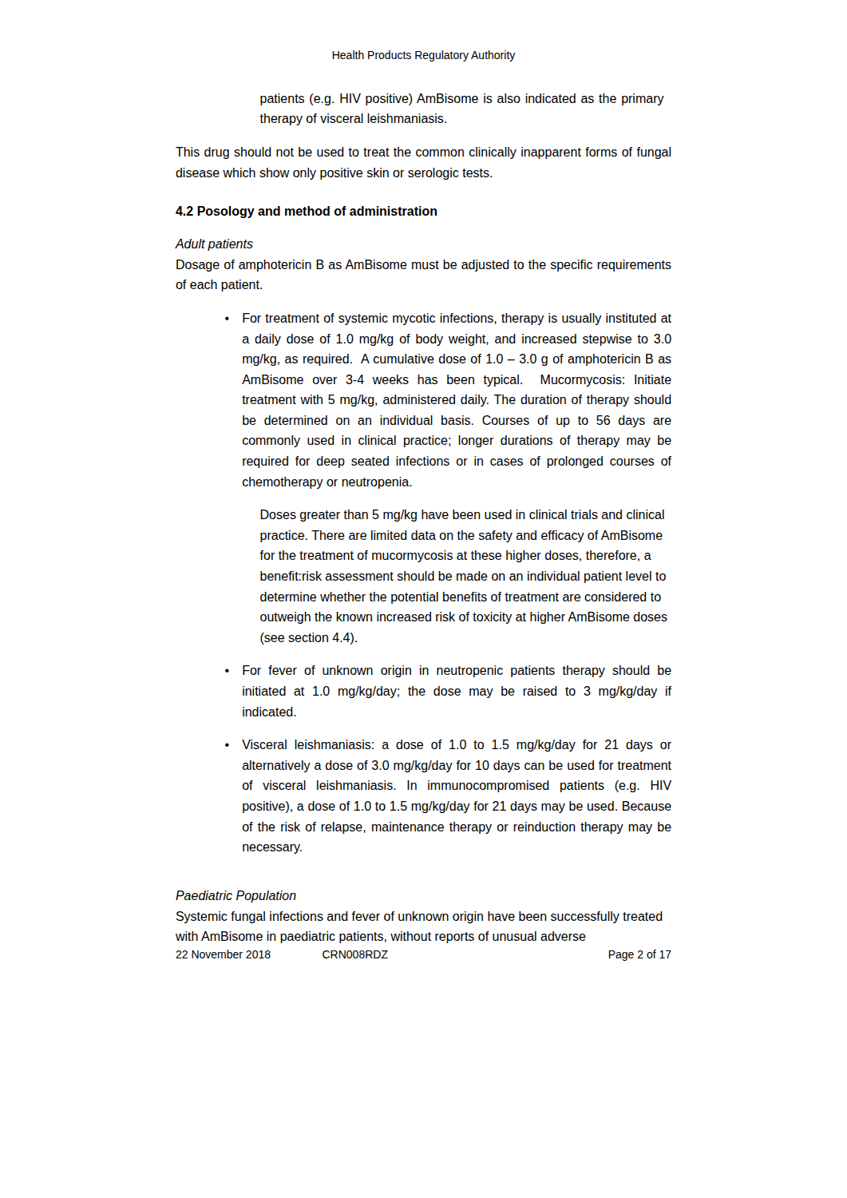Health Products Regulatory Authority
patients (e.g. HIV positive) AmBisome is also indicated as the primary therapy of visceral leishmaniasis.
This drug should not be used to treat the common clinically inapparent forms of fungal disease which show only positive skin or serologic tests.
4.2 Posology and method of administration
Adult patients
Dosage of amphotericin B as AmBisome must be adjusted to the specific requirements of each patient.
For treatment of systemic mycotic infections, therapy is usually instituted at a daily dose of 1.0 mg/kg of body weight, and increased stepwise to 3.0 mg/kg, as required. A cumulative dose of 1.0 – 3.0 g of amphotericin B as AmBisome over 3-4 weeks has been typical. Mucormycosis: Initiate treatment with 5 mg/kg, administered daily. The duration of therapy should be determined on an individual basis. Courses of up to 56 days are commonly used in clinical practice; longer durations of therapy may be required for deep seated infections or in cases of prolonged courses of chemotherapy or neutropenia.
Doses greater than 5 mg/kg have been used in clinical trials and clinical practice. There are limited data on the safety and efficacy of AmBisome for the treatment of mucormycosis at these higher doses, therefore, a benefit:risk assessment should be made on an individual patient level to determine whether the potential benefits of treatment are considered to outweigh the known increased risk of toxicity at higher AmBisome doses (see section 4.4).
For fever of unknown origin in neutropenic patients therapy should be initiated at 1.0 mg/kg/day; the dose may be raised to 3 mg/kg/day if indicated.
Visceral leishmaniasis: a dose of 1.0 to 1.5 mg/kg/day for 21 days or alternatively a dose of 3.0 mg/kg/day for 10 days can be used for treatment of visceral leishmaniasis. In immunocompromised patients (e.g. HIV positive), a dose of 1.0 to 1.5 mg/kg/day for 21 days may be used. Because of the risk of relapse, maintenance therapy or reinduction therapy may be necessary.
Paediatric Population
Systemic fungal infections and fever of unknown origin have been successfully treated with AmBisome in paediatric patients, without reports of unusual adverse
22 November 2018 CRN008RDZ Page 2 of 17